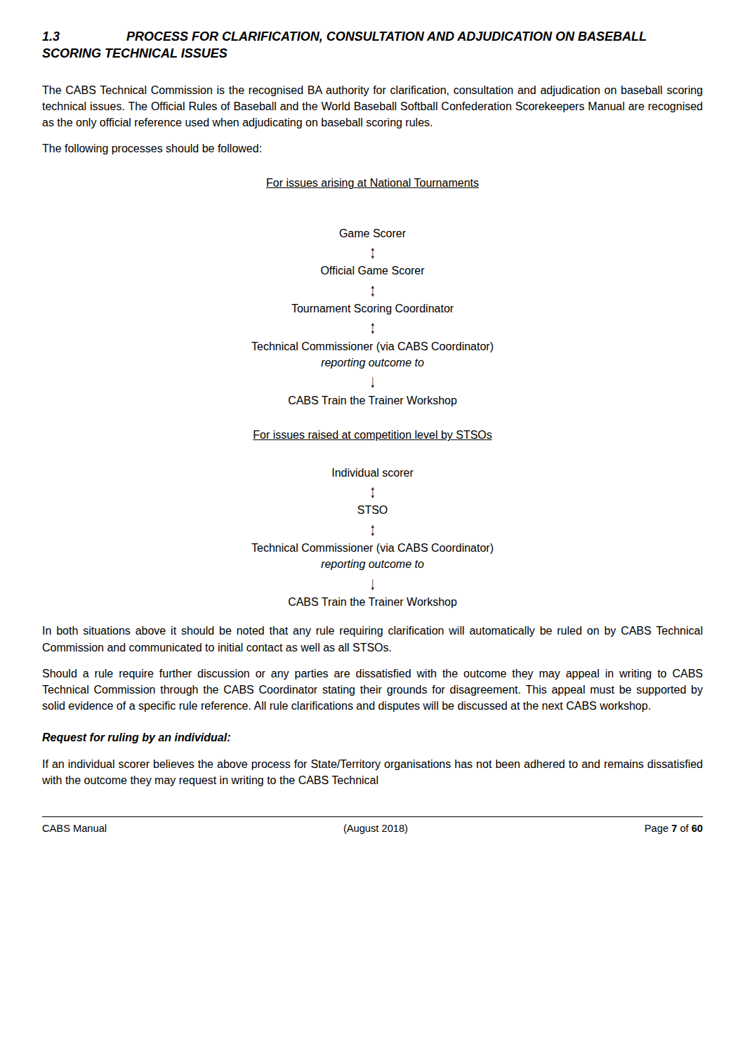1.3 PROCESS FOR CLARIFICATION, CONSULTATION AND ADJUDICATION ON BASEBALL SCORING TECHNICAL ISSUES
The CABS Technical Commission is the recognised BA authority for clarification, consultation and adjudication on baseball scoring technical issues. The Official Rules of Baseball and the World Baseball Softball Confederation Scorekeepers Manual are recognised as the only official reference used when adjudicating on baseball scoring rules.
The following processes should be followed:
For issues arising at National Tournaments
Game Scorer
Official Game Scorer
Tournament Scoring Coordinator
Technical Commissioner (via CABS Coordinator)
reporting outcome to
CABS Train the Trainer Workshop
For issues raised at competition level by STSOs
Individual scorer
STSO
Technical Commissioner (via CABS Coordinator)
reporting outcome to
CABS Train the Trainer Workshop
In both situations above it should be noted that any rule requiring clarification will automatically be ruled on by CABS Technical Commission and communicated to initial contact as well as all STSOs.
Should a rule require further discussion or any parties are dissatisfied with the outcome they may appeal in writing to CABS Technical Commission through the CABS Coordinator stating their grounds for disagreement. This appeal must be supported by solid evidence of a specific rule reference. All rule clarifications and disputes will be discussed at the next CABS workshop.
Request for ruling by an individual:
If an individual scorer believes the above process for State/Territory organisations has not been adhered to and remains dissatisfied with the outcome they may request in writing to the CABS Technical
CABS Manual
(August 2018)
Page 7 of 60